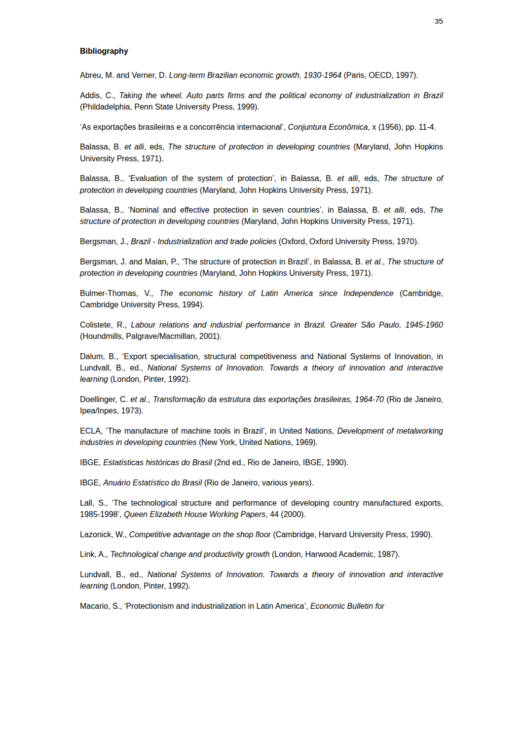35
Bibliography
Abreu, M. and Verner, D. Long-term Brazilian economic growth, 1930-1964 (Paris, OECD, 1997).
Addis, C., Taking the wheel. Auto parts firms and the political economy of industrialization in Brazil (Phildadelphia, Penn State University Press, 1999).
‘As exportações brasileiras e a concorrência internacional’, Conjuntura Econômica, x (1956), pp. 11-4.
Balassa, B. et alli, eds, The structure of protection in developing countries (Maryland, John Hopkins University Press, 1971).
Balassa, B., ‘Evaluation of the system of protection’, in Balassa, B. et alli, eds, The structure of protection in developing countries (Maryland, John Hopkins University Press, 1971).
Balassa, B., ‘Nominal and effective protection in seven countries’, in Balassa, B. et alli, eds, The structure of protection in developing countries (Maryland, John Hopkins University Press, 1971).
Bergsman, J., Brazil - Industrialization and trade policies (Oxford, Oxford University Press, 1970).
Bergsman, J. and Malan, P., ‘The structure of protection in Brazil’, in Balassa, B. et al., The structure of protection in developing countries (Maryland, John Hopkins University Press, 1971).
Bulmer-Thomas, V., The economic history of Latin America since Independence (Cambridge, Cambridge University Press, 1994).
Colistete, R., Labour relations and industrial performance in Brazil. Greater São Paulo, 1945-1960 (Houndmills, Palgrave/Macmillan, 2001).
Dalum, B., ‘Export specialisation, structural competitiveness and National Systems of Innovation, in Lundvall, B., ed., National Systems of Innovation. Towards a theory of innovation and interactive learning (London, Pinter, 1992).
Doellinger, C. et al., Transformação da estrutura das exportações brasileiras, 1964-70 (Rio de Janeiro, Ipea/Inpes, 1973).
ECLA, ‘The manufacture of machine tools in Brazil’, in United Nations, Development of metalworking industries in developing countries (New York, United Nations, 1969).
IBGE, Estatísticas históricas do Brasil (2nd ed., Rio de Janeiro, IBGE, 1990).
IBGE, Anuário Estatístico do Brasil (Rio de Janeiro, various years).
Lall, S., ‘The technological structure and performance of developing country manufactured exports, 1985-1998’, Queen Elizabeth House Working Papers, 44 (2000).
Lazonick, W., Competitive advantage on the shop floor (Cambridge, Harvard University Press, 1990).
Link, A., Technological change and productivity growth (London, Harwood Academic, 1987).
Lundvall, B., ed., National Systems of Innovation. Towards a theory of innovation and interactive learning (London, Pinter, 1992).
Macario, S., ‘Protectionism and industrialization in Latin America’, Economic Bulletin for